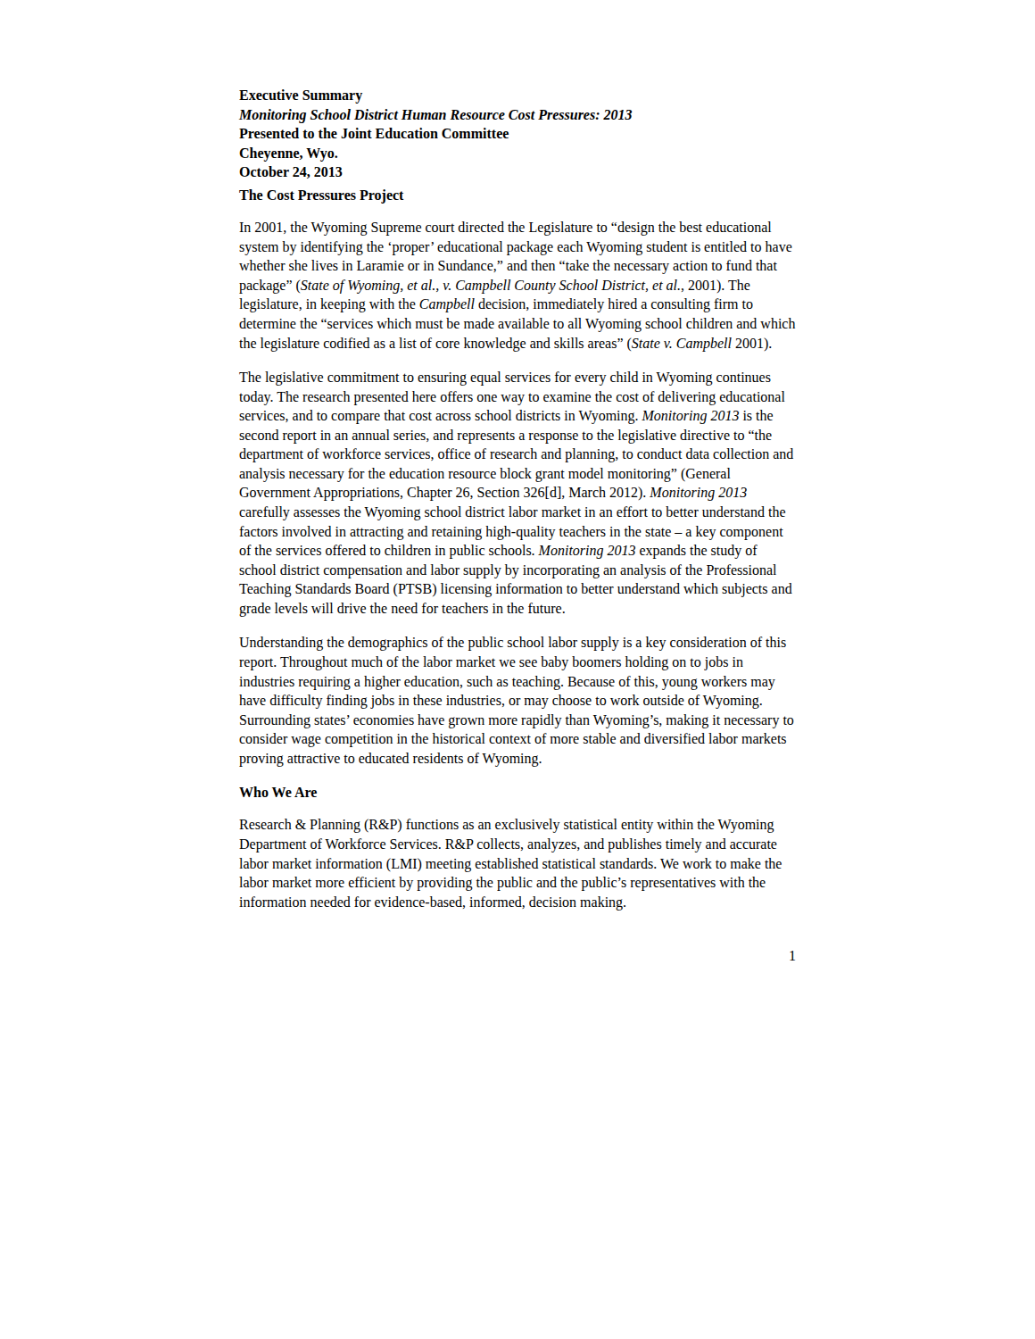Executive Summary
Monitoring School District Human Resource Cost Pressures: 2013
Presented to the Joint Education Committee
Cheyenne, Wyo.
October 24, 2013
The Cost Pressures Project
In 2001, the Wyoming Supreme court directed the Legislature to “design the best educational system by identifying the ‘proper’ educational package each Wyoming student is entitled to have whether she lives in Laramie or in Sundance,” and then “take the necessary action to fund that package” (State of Wyoming, et al., v. Campbell County School District, et al., 2001). The legislature, in keeping with the Campbell decision, immediately hired a consulting firm to determine the “services which must be made available to all Wyoming school children and which the legislature codified as a list of core knowledge and skills areas” (State v. Campbell 2001).
The legislative commitment to ensuring equal services for every child in Wyoming continues today. The research presented here offers one way to examine the cost of delivering educational services, and to compare that cost across school districts in Wyoming. Monitoring 2013 is the second report in an annual series, and represents a response to the legislative directive to “the department of workforce services, office of research and planning, to conduct data collection and analysis necessary for the education resource block grant model monitoring” (General Government Appropriations, Chapter 26, Section 326[d], March 2012). Monitoring 2013 carefully assesses the Wyoming school district labor market in an effort to better understand the factors involved in attracting and retaining high-quality teachers in the state – a key component of the services offered to children in public schools. Monitoring 2013 expands the study of school district compensation and labor supply by incorporating an analysis of the Professional Teaching Standards Board (PTSB) licensing information to better understand which subjects and grade levels will drive the need for teachers in the future.
Understanding the demographics of the public school labor supply is a key consideration of this report. Throughout much of the labor market we see baby boomers holding on to jobs in industries requiring a higher education, such as teaching. Because of this, young workers may have difficulty finding jobs in these industries, or may choose to work outside of Wyoming. Surrounding states’ economies have grown more rapidly than Wyoming’s, making it necessary to consider wage competition in the historical context of more stable and diversified labor markets proving attractive to educated residents of Wyoming.
Who We Are
Research & Planning (R&P) functions as an exclusively statistical entity within the Wyoming Department of Workforce Services. R&P collects, analyzes, and publishes timely and accurate labor market information (LMI) meeting established statistical standards. We work to make the labor market more efficient by providing the public and the public’s representatives with the information needed for evidence-based, informed, decision making.
1